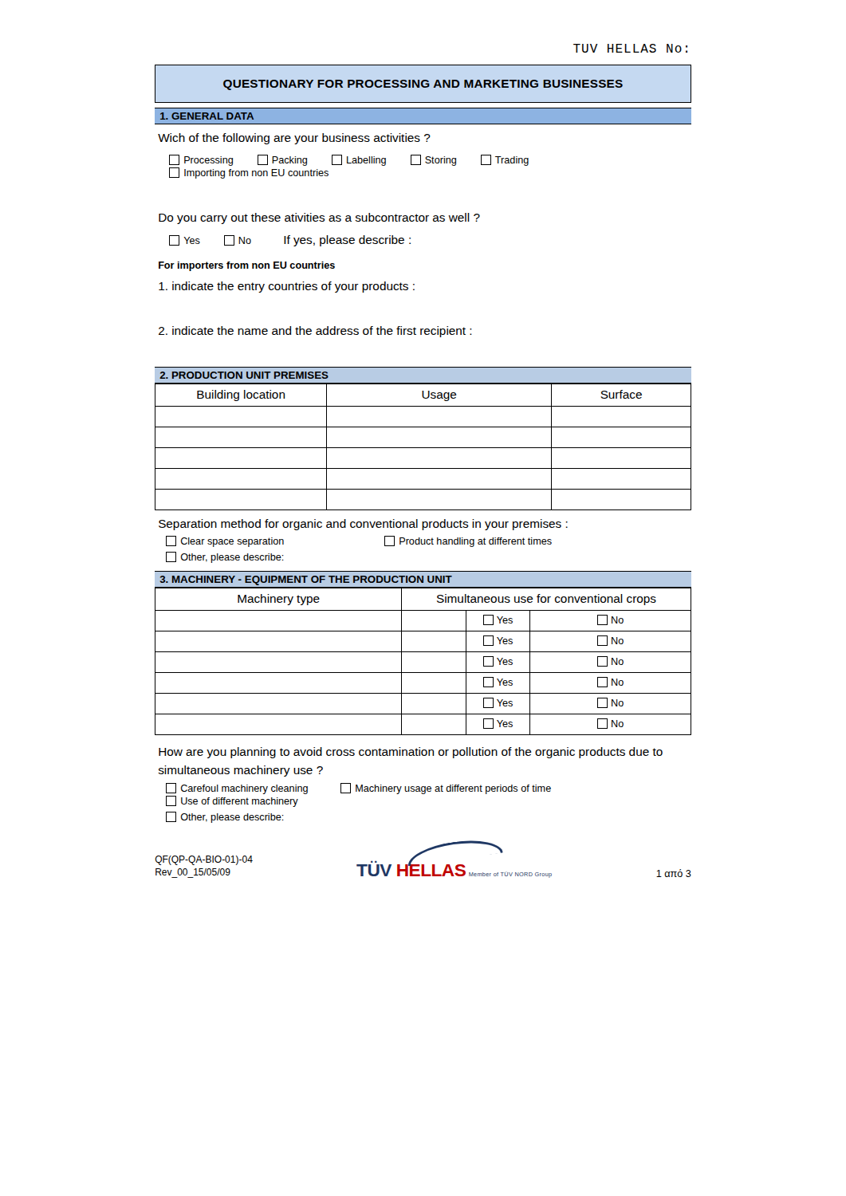TUV HELLAS No:
QUESTIONARY FOR PROCESSING AND MARKETING BUSINESSES
1. GENERAL DATA
Wich of the following are your business activities ?
Processing Packing Labelling Storing Trading Importing from non EU countries
Do you carry out these ativities as a subcontractor as well ?
Yes No If yes, please describe :
For importers from non EU countries
1. indicate the entry countries of your products :
2. indicate the name and the address of the first recipient :
2. PRODUCTION UNIT PREMISES
| Building location | Usage | Surface |
| --- | --- | --- |
Separation method for organic and conventional products in your premises :
Clear space separation Product handling at different times
Other, please describe:
3. MACHINERY - EQUIPMENT OF THE PRODUCTION UNIT
| Machinery type | Simultaneous use for conventional crops |
| --- | --- |
| | | Yes | No |
| | | Yes | No |
| | | Yes | No |
| | | Yes | No |
| | | Yes | No |
| | | Yes | No |
How are you planning to avoid cross contamination or pollution of the organic products due to
simultaneous machinery use ?
Carefoul machinery cleaning Machinery usage at different periods of time Use of different machinery
Other, please describe:
QF(QP-QA-BIO-01)-04
Rev_00_15/05/09
TÜV HELLAS Member of TÜV NORD Group
1 από 3